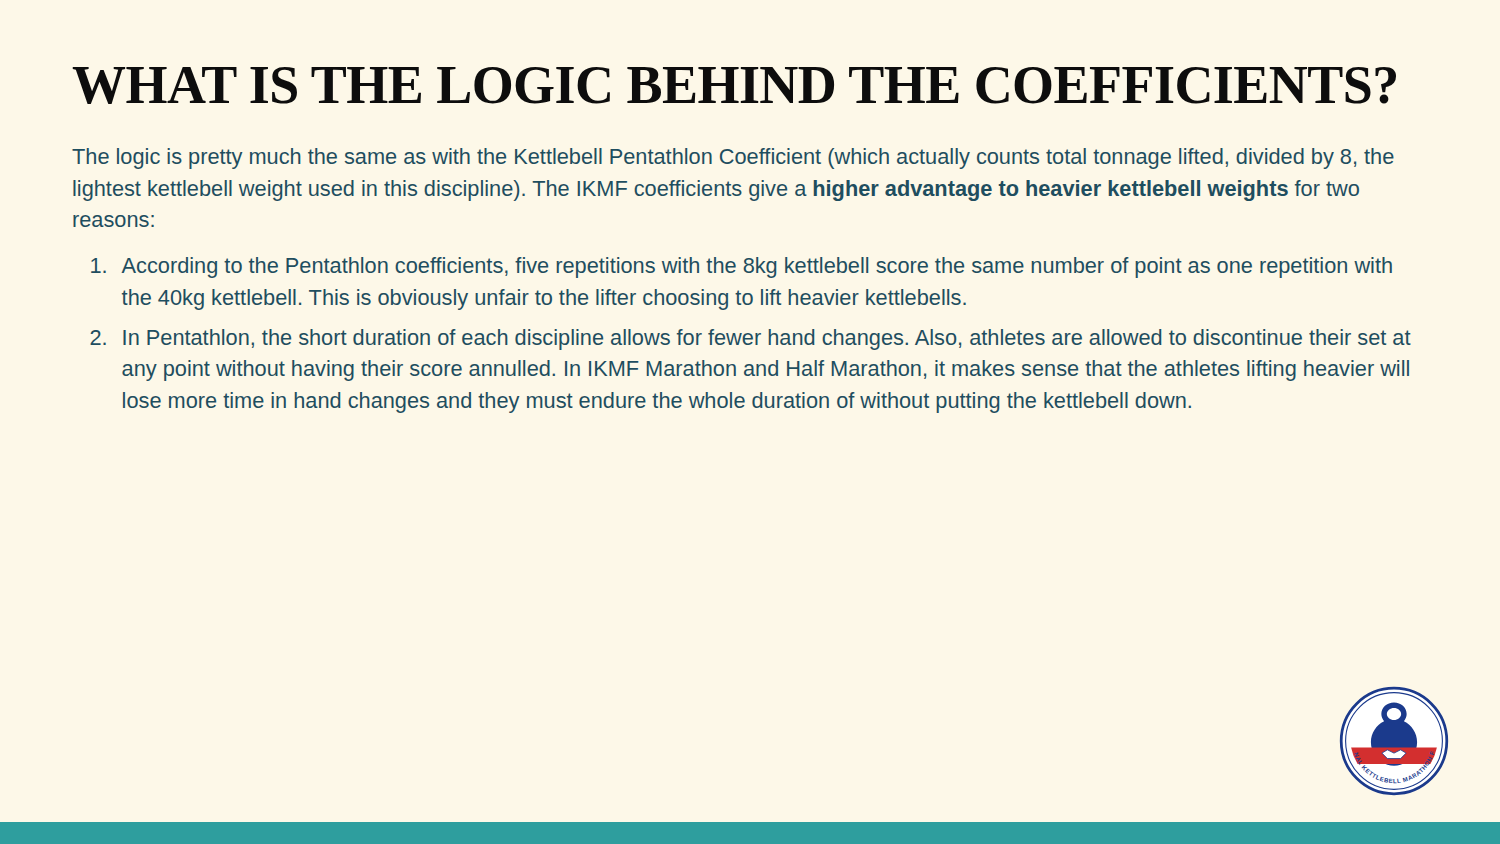WHAT IS THE LOGIC BEHIND THE COEFFICIENTS?
The logic is pretty much the same as with the Kettlebell Pentathlon Coefficient (which actually counts total tonnage lifted, divided by 8, the lightest kettlebell weight used in this discipline). The IKMF coefficients give a higher advantage to heavier kettlebell weights for two reasons:
According to the Pentathlon coefficients, five repetitions with the 8kg kettlebell score the same number of point as one repetition with the 40kg kettlebell. This is obviously unfair to the lifter choosing to lift heavier kettlebells.
In Pentathlon, the short duration of each discipline allows for fewer hand changes. Also, athletes are allowed to discontinue their set at any point without having their score annulled. In IKMF Marathon and Half Marathon, it makes sense that the athletes lifting heavier will lose more time in hand changes and they must endure the whole duration of without putting the kettlebell down.
IKMF INTERNATIONAL KETTLEBELL MARATHON FEDERATION